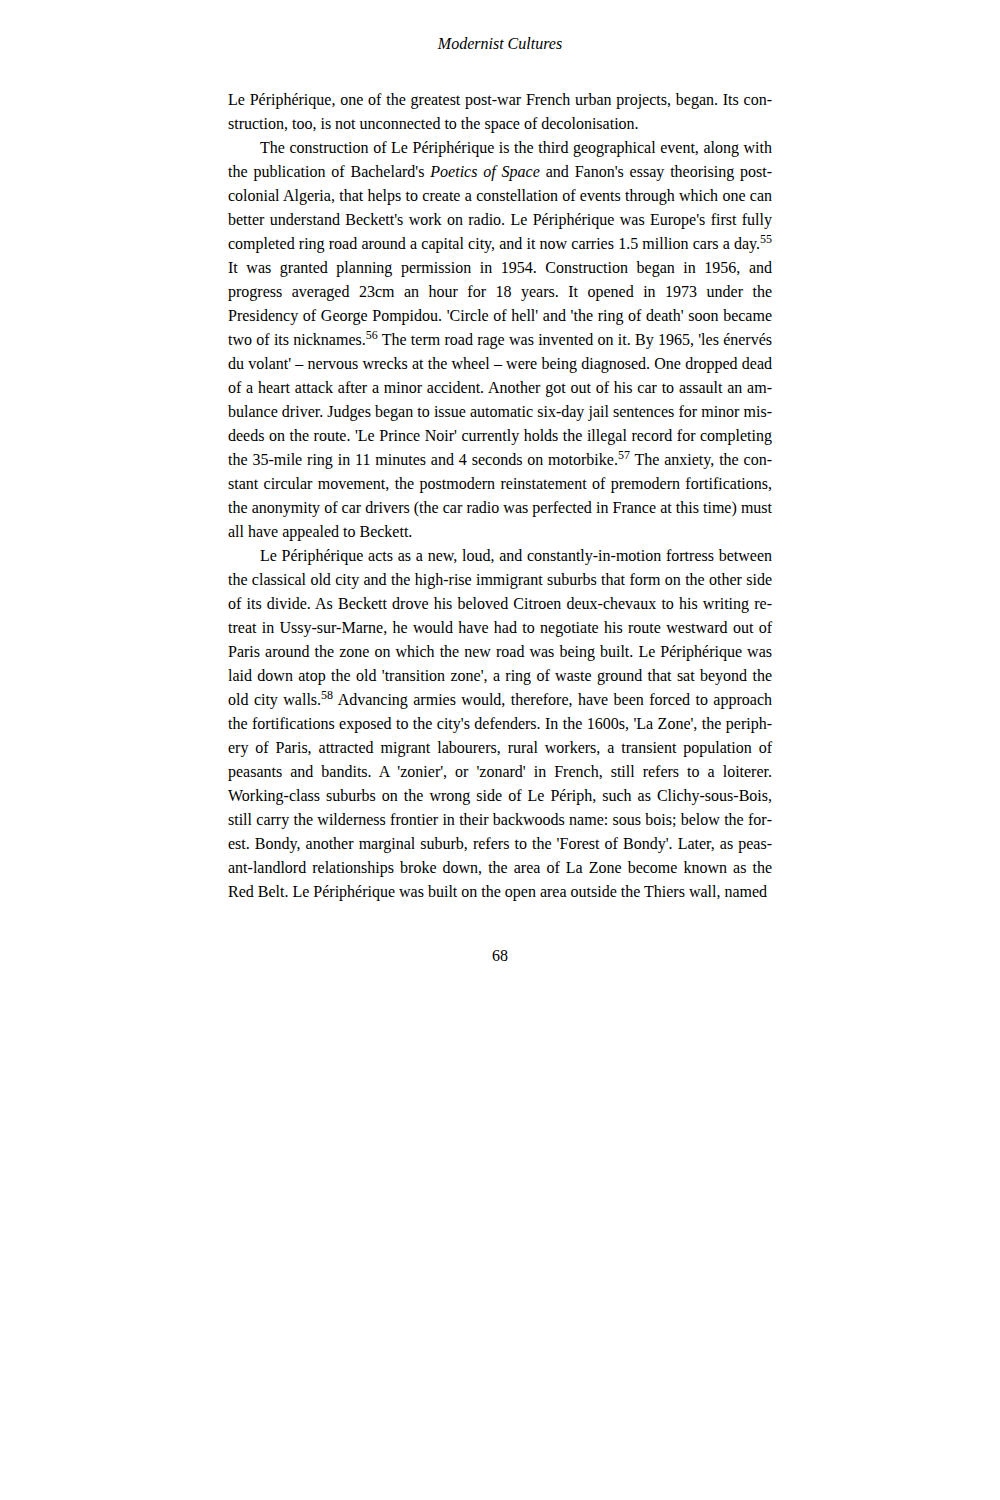Modernist Cultures
Le Périphérique, one of the greatest post-war French urban projects, began. Its construction, too, is not unconnected to the space of decolonisation.
The construction of Le Périphérique is the third geographical event, along with the publication of Bachelard's Poetics of Space and Fanon's essay theorising postcolonial Algeria, that helps to create a constellation of events through which one can better understand Beckett's work on radio. Le Périphérique was Europe's first fully completed ring road around a capital city, and it now carries 1.5 million cars a day.55 It was granted planning permission in 1954. Construction began in 1956, and progress averaged 23cm an hour for 18 years. It opened in 1973 under the Presidency of George Pompidou. 'Circle of hell' and 'the ring of death' soon became two of its nicknames.56 The term road rage was invented on it. By 1965, 'les énervés du volant' – nervous wrecks at the wheel – were being diagnosed. One dropped dead of a heart attack after a minor accident. Another got out of his car to assault an ambulance driver. Judges began to issue automatic six-day jail sentences for minor misdeeds on the route. 'Le Prince Noir' currently holds the illegal record for completing the 35-mile ring in 11 minutes and 4 seconds on motorbike.57 The anxiety, the constant circular movement, the postmodern reinstatement of premodern fortifications, the anonymity of car drivers (the car radio was perfected in France at this time) must all have appealed to Beckett.
Le Périphérique acts as a new, loud, and constantly-in-motion fortress between the classical old city and the high-rise immigrant suburbs that form on the other side of its divide. As Beckett drove his beloved Citroen deux-chevaux to his writing retreat in Ussy-sur-Marne, he would have had to negotiate his route westward out of Paris around the zone on which the new road was being built. Le Périphérique was laid down atop the old 'transition zone', a ring of waste ground that sat beyond the old city walls.58 Advancing armies would, therefore, have been forced to approach the fortifications exposed to the city's defenders. In the 1600s, 'La Zone', the periphery of Paris, attracted migrant labourers, rural workers, a transient population of peasants and bandits. A 'zonier', or 'zonard' in French, still refers to a loiterer. Working-class suburbs on the wrong side of Le Périph, such as Clichy-sous-Bois, still carry the wilderness frontier in their backwoods name: sous bois; below the forest. Bondy, another marginal suburb, refers to the 'Forest of Bondy'. Later, as peasant-landlord relationships broke down, the area of La Zone become known as the Red Belt. Le Périphérique was built on the open area outside the Thiers wall, named
68